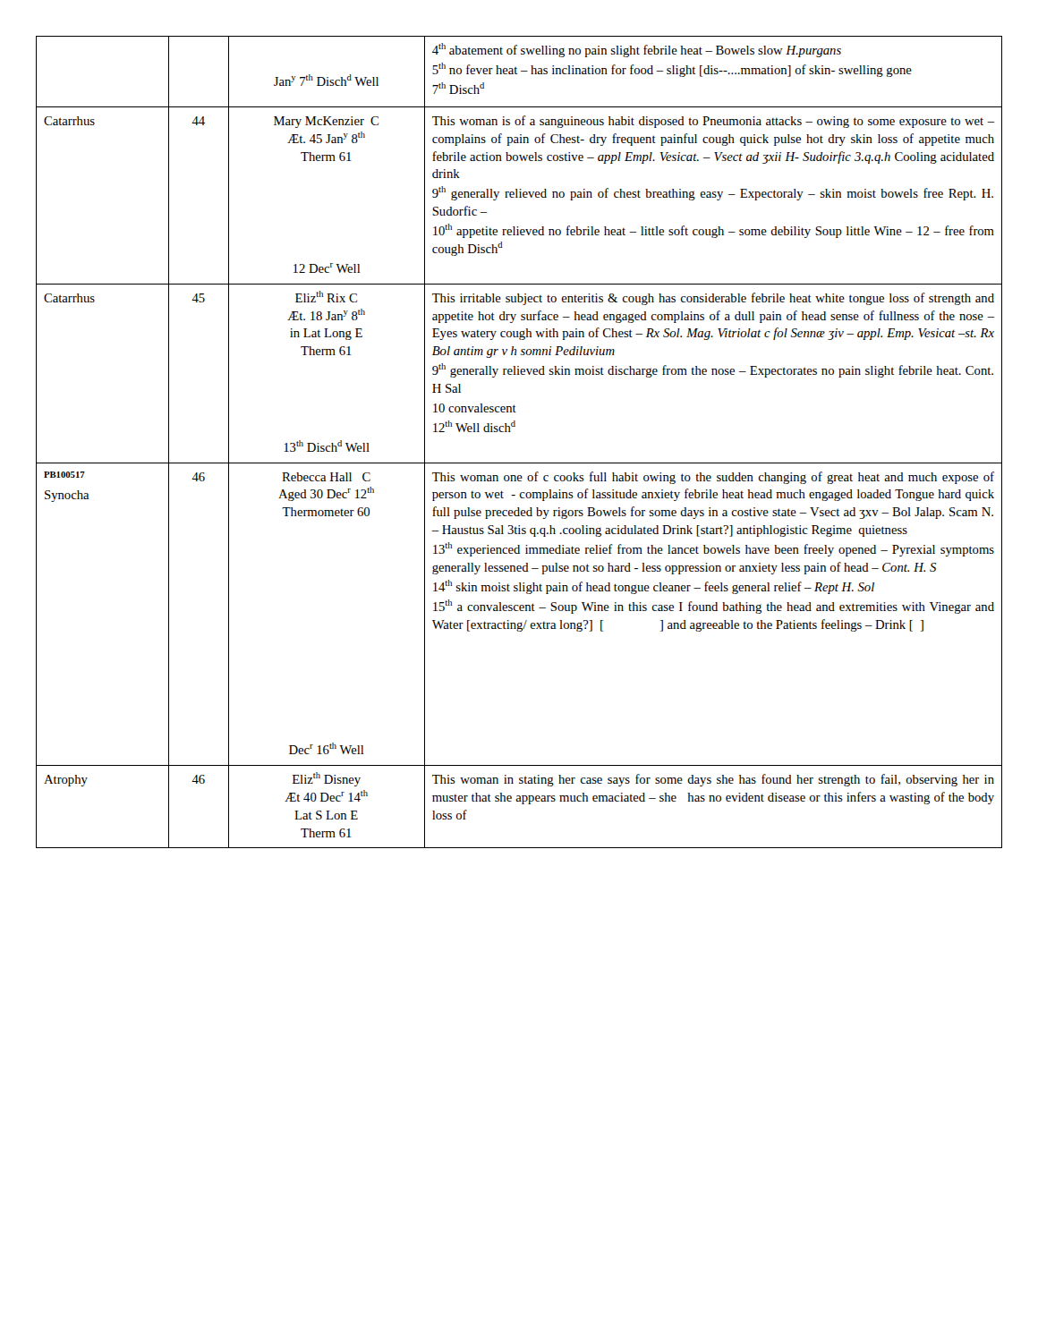| | | Jan y 7 th Disch d Well | 4 th abatement of swelling no pain slight febrile heat – Bowels slow H.purgans 5 th no fever heat – has inclination for food – slight [dis--....mmation] of skin- swelling gone 7 th Disch d |
| Catarrhus | 44 | Mary McKenzier C Æt. 45 Jan y 8 th Therm 61 12 Dec r Well | This woman is of a sanguineous habit disposed to Pneumonia attacks – owing to some exposure to wet – complains of pain of Chest- dry frequent painful cough quick pulse hot dry skin loss of appetite much febrile action bowels costive – appl Empl. Vesicat. – Vsect ad ʒxii H- Sudoirfic 3.q.q.h Cooling acidulated drink 9 th generally relieved no pain of chest breathing easy – Expectoraly – skin moist bowels free Rept. H. Sudorfic – 10 th appetite relieved no febrile heat – little soft cough – some debility Soup little Wine – 12 – free from cough Disch d |
| Catarrhus | 45 | Eliz th Rix C Æt. 18 Jan y 8 th in Lat Long E Therm 61 13 th Disch d Well | This irritable subject to enteritis & cough has considerable febrile heat white tongue loss of strength and appetite hot dry surface – head engaged complains of a dull pain of head sense of fullness of the nose – Eyes watery cough with pain of Chest – Rx Sol. Mag. Vitriolat c fol Sennæ ʒiv – appl. Emp. Vesicat –st. Rx Bol antim gr v h somni Pediluvium 9 th generally relieved skin moist discharge from the nose – Expectorates no pain slight febrile heat. Cont. H Sal 10 convalescent 12 th Well disch d |
| PB100517 Synocha | 46 | Rebecca Hall C Aged 30 Dec r 12 th Thermometer 60 Dec r 16 th Well | This woman one of c cooks full habit owing to the sudden changing of great heat and much expose of person to wet - complains of lassitude anxiety febrile heat head much engaged loaded Tongue hard quick full pulse preceded by rigors Bowels for some days in a costive state – Vsect ad ʒxv – Bol Jalap. Scam N. – Haustus Sal 3tis q.q.h .cooling acidulated Drink [start?] antiphlogistic Regime quietness 13 th experienced immediate relief from the lancet bowels have been freely opened – Pyrexial symptoms generally lessened – pulse not so hard - less oppression or anxiety less pain of head – Cont. H. S 14 th skin moist slight pain of head tongue cleaner – feels general relief – Rept H. Sol 15 th a convalescent – Soup Wine in this case I found bathing the head and extremities with Vinegar and Water [extracting/ extra long?] [ ] and agreeable to the Patients feelings – Drink [ ] |
| Atrophy | 46 | Eliz th Disney Æt 40 Dec r 14 th Lat S Lon E Therm 61 | This woman in stating her case says for some days she has found her strength to fail, observing her in muster that she appears much emaciated – she has no evident disease or this infers a wasting of the body loss of |